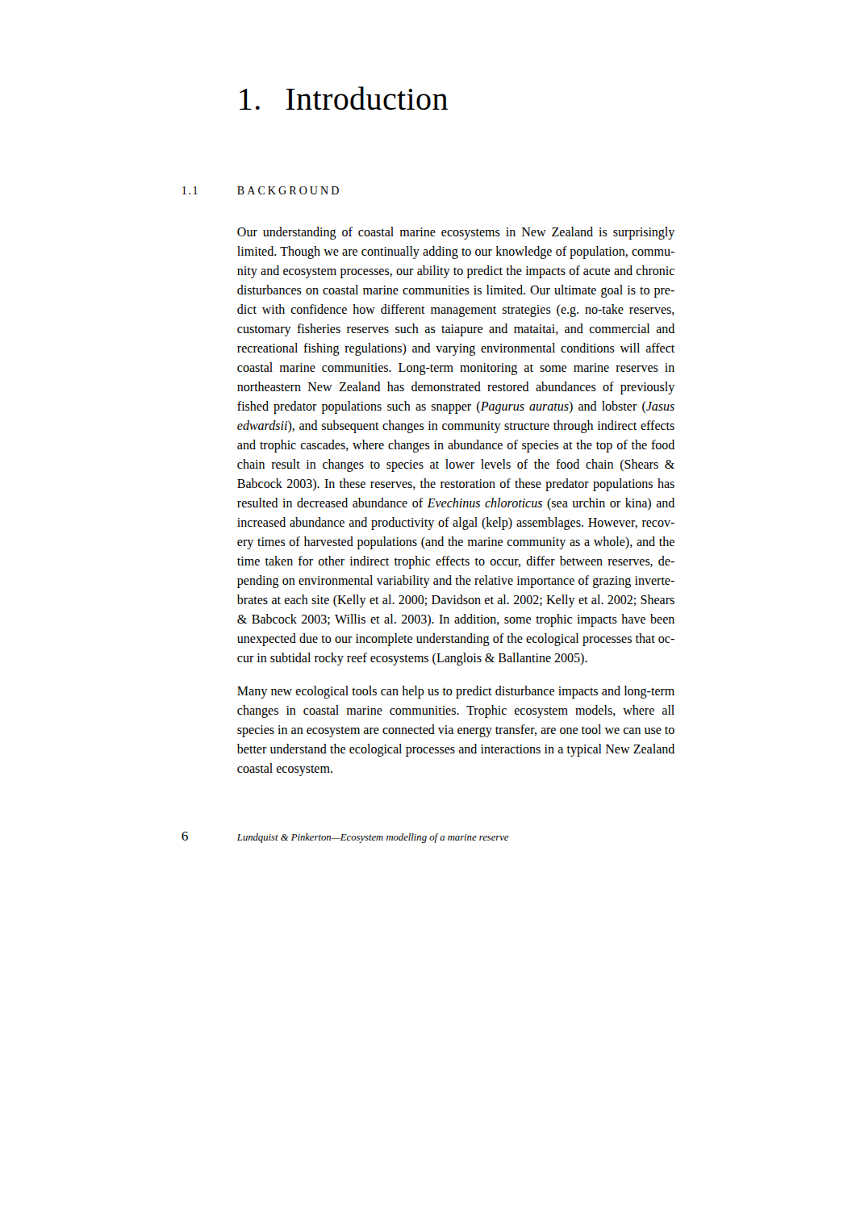1. Introduction
1.1 BACKGROUND
Our understanding of coastal marine ecosystems in New Zealand is surprisingly limited. Though we are continually adding to our knowledge of population, community and ecosystem processes, our ability to predict the impacts of acute and chronic disturbances on coastal marine communities is limited. Our ultimate goal is to predict with confidence how different management strategies (e.g. no-take reserves, customary fisheries reserves such as taiapure and mataitai, and commercial and recreational fishing regulations) and varying environmental conditions will affect coastal marine communities. Long-term monitoring at some marine reserves in northeastern New Zealand has demonstrated restored abundances of previously fished predator populations such as snapper (Pagurus auratus) and lobster (Jasus edwardsii), and subsequent changes in community structure through indirect effects and trophic cascades, where changes in abundance of species at the top of the food chain result in changes to species at lower levels of the food chain (Shears & Babcock 2003). In these reserves, the restoration of these predator populations has resulted in decreased abundance of Evechinus chloroticus (sea urchin or kina) and increased abundance and productivity of algal (kelp) assemblages. However, recovery times of harvested populations (and the marine community as a whole), and the time taken for other indirect trophic effects to occur, differ between reserves, depending on environmental variability and the relative importance of grazing invertebrates at each site (Kelly et al. 2000; Davidson et al. 2002; Kelly et al. 2002; Shears & Babcock 2003; Willis et al. 2003). In addition, some trophic impacts have been unexpected due to our incomplete understanding of the ecological processes that occur in subtidal rocky reef ecosystems (Langlois & Ballantine 2005).
Many new ecological tools can help us to predict disturbance impacts and long-term changes in coastal marine communities. Trophic ecosystem models, where all species in an ecosystem are connected via energy transfer, are one tool we can use to better understand the ecological processes and interactions in a typical New Zealand coastal ecosystem.
6 Lundquist & Pinkerton—Ecosystem modelling of a marine reserve